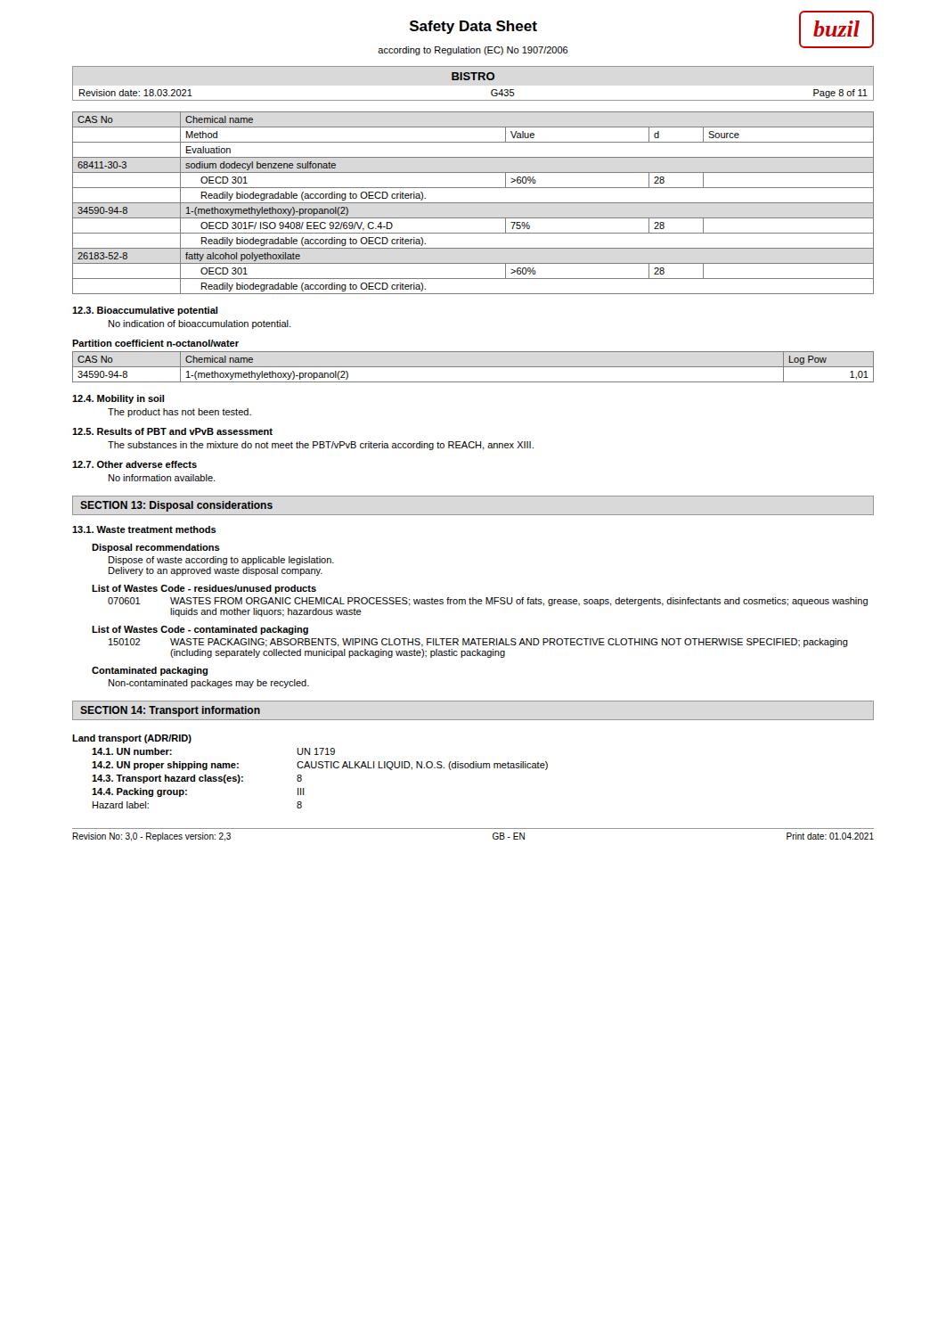buzil
Safety Data Sheet
according to Regulation (EC) No 1907/2006
BISTRO
Revision date: 18.03.2021
G435
Page 8 of 11
| CAS No | Chemical name |
| --- | --- |
| | Method | Value | d | Source |
| | Evaluation |
| 68411-30-3 | sodium dodecyl benzene sulfonate |
| | OECD 301 | >60% | 28 | |
| | Readily biodegradable (according to OECD criteria). |
| 34590-94-8 | 1-(methoxymethylethoxy)-propanol(2) |
| | OECD 301F/ ISO 9408/ EEC 92/69/V, C.4-D | 75% | 28 | |
| | Readily biodegradable (according to OECD criteria). |
| 26183-52-8 | fatty alcohol polyethoxilate |
| | OECD 301 | >60% | 28 | |
| | Readily biodegradable (according to OECD criteria). |
12.3. Bioaccumulative potential
No indication of bioaccumulation potential.
Partition coefficient n-octanol/water
| CAS No | Chemical name | Log Pow |
| --- | --- | --- |
| 34590-94-8 | 1-(methoxymethylethoxy)-propanol(2) | 1,01 |
12.4. Mobility in soil
The product has not been tested.
12.5. Results of PBT and vPvB assessment
The substances in the mixture do not meet the PBT/vPvB criteria according to REACH, annex XIII.
12.7. Other adverse effects
No information available.
SECTION 13: Disposal considerations
13.1. Waste treatment methods
Disposal recommendations
Dispose of waste according to applicable legislation.
Delivery to an approved waste disposal company.
List of Wastes Code - residues/unused products
070601
WASTES FROM ORGANIC CHEMICAL PROCESSES; wastes from the MFSU of fats, grease, soaps, detergents, disinfectants and cosmetics; aqueous washing liquids and mother liquors; hazardous waste
List of Wastes Code - contaminated packaging
150102
WASTE PACKAGING; ABSORBENTS, WIPING CLOTHS, FILTER MATERIALS AND PROTECTIVE CLOTHING NOT OTHERWISE SPECIFIED; packaging (including separately collected municipal packaging waste); plastic packaging
Contaminated packaging
Non-contaminated packages may be recycled.
SECTION 14: Transport information
Land transport (ADR/RID)
14.1. UN number:
UN 1719
14.2. UN proper shipping name:
CAUSTIC ALKALI LIQUID, N.O.S. (disodium metasilicate)
14.3. Transport hazard class(es):
8
14.4. Packing group:
III
Hazard label:
8
Revision No: 3,0 - Replaces version: 2,3
GB - EN
Print date: 01.04.2021